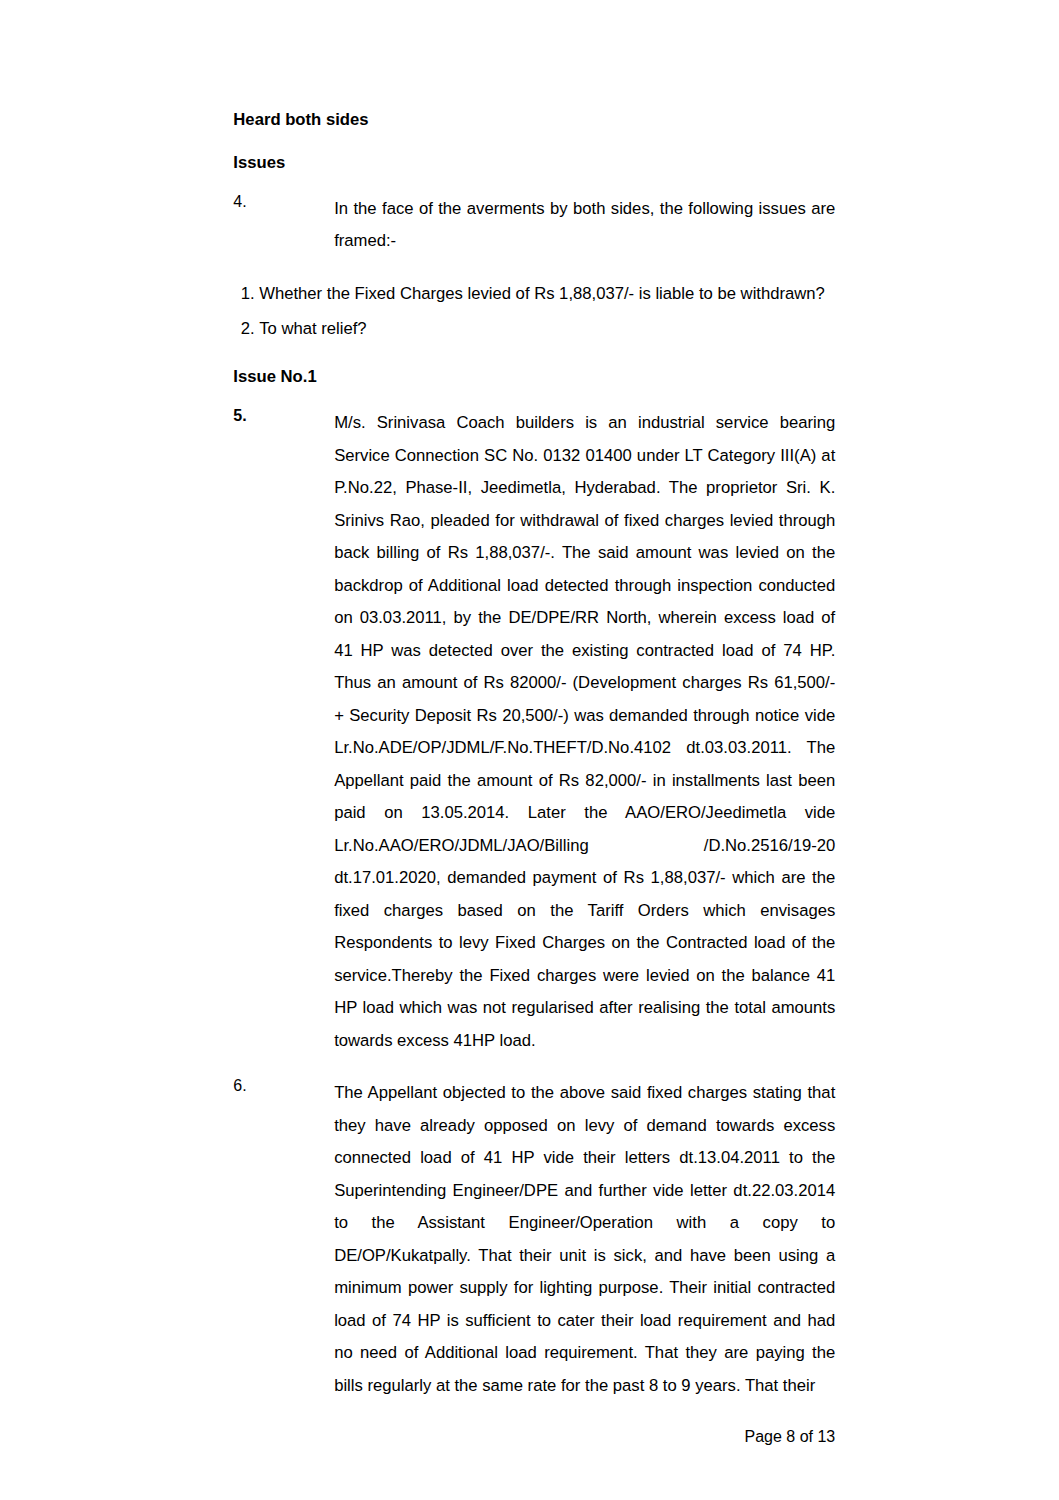Heard both sides
Issues
4.
In the face of the averments by both sides, the following issues are framed:-
Whether the Fixed Charges levied of Rs 1,88,037/- is liable to be withdrawn?
To what relief?
Issue No.1
5.
M/s. Srinivasa Coach builders is an industrial service bearing Service Connection SC No. 0132 01400 under LT Category III(A) at P.No.22, Phase-II, Jeedimetla, Hyderabad. The proprietor Sri. K. Srinivs Rao, pleaded for withdrawal of fixed charges levied through back billing of Rs 1,88,037/-. The said amount was levied on the backdrop of Additional load detected through inspection conducted on 03.03.2011, by the DE/DPE/RR North, wherein excess load of 41 HP was detected over the existing contracted load of 74 HP. Thus an amount of Rs 82000/- (Development charges Rs 61,500/- + Security Deposit Rs 20,500/-) was demanded through notice vide Lr.No.ADE/OP/JDML/F.No.THEFT/D.No.4102 dt.03.03.2011. The Appellant paid the amount of Rs 82,000/- in installments last been paid on 13.05.2014. Later the AAO/ERO/Jeedimetla vide Lr.No.AAO/ERO/JDML/JAO/Billing /D.No.2516/19-20 dt.17.01.2020, demanded payment of Rs 1,88,037/- which are the fixed charges based on the Tariff Orders which envisages Respondents to levy Fixed Charges on the Contracted load of the service.Thereby the Fixed charges were levied on the balance 41 HP load which was not regularised after realising the total amounts towards excess 41HP load.
6.
The Appellant objected to the above said fixed charges stating that they have already opposed on levy of demand towards excess connected load of 41 HP vide their letters dt.13.04.2011 to the Superintending Engineer/DPE and further vide letter dt.22.03.2014 to the Assistant Engineer/Operation with a copy to DE/OP/Kukatpally. That their unit is sick, and have been using a minimum power supply for lighting purpose. Their initial contracted load of 74 HP is sufficient to cater their load requirement and had no need of Additional load requirement. That they are paying the bills regularly at the same rate for the past 8 to 9 years. That their
Page 8 of 13